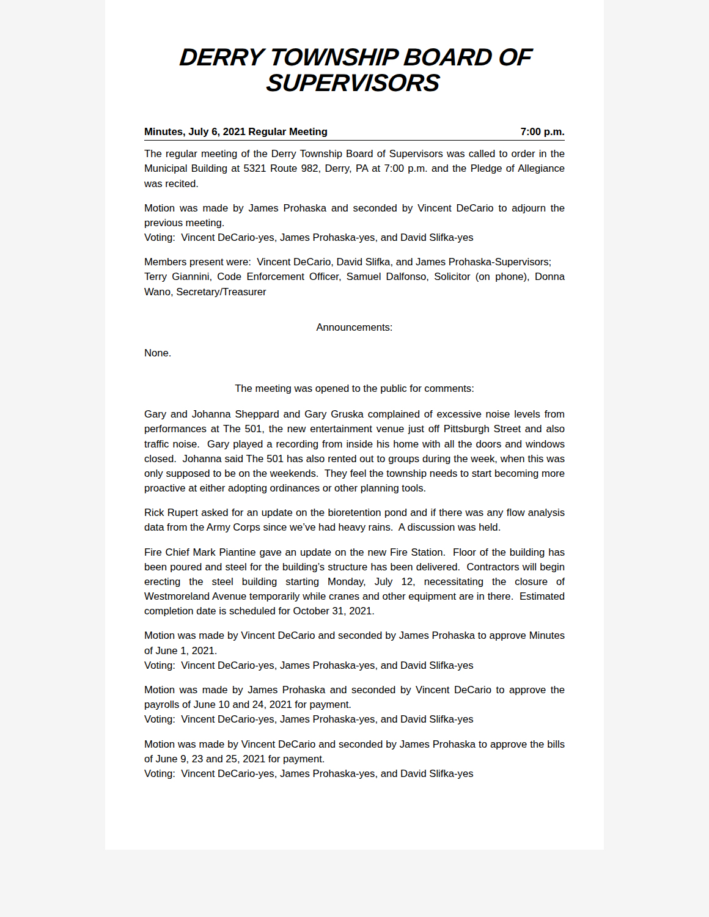Derry Township Board of Supervisors
Minutes, July 6, 2021 Regular Meeting 7:00 p.m.
The regular meeting of the Derry Township Board of Supervisors was called to order in the Municipal Building at 5321 Route 982, Derry, PA at 7:00 p.m. and the Pledge of Allegiance was recited.
Motion was made by James Prohaska and seconded by Vincent DeCario to adjourn the previous meeting.
Voting: Vincent DeCario-yes, James Prohaska-yes, and David Slifka-yes
Members present were: Vincent DeCario, David Slifka, and James Prohaska-Supervisors;
Terry Giannini, Code Enforcement Officer, Samuel Dalfonso, Solicitor (on phone), Donna Wano, Secretary/Treasurer
Announcements:
None.
The meeting was opened to the public for comments:
Gary and Johanna Sheppard and Gary Gruska complained of excessive noise levels from performances at The 501, the new entertainment venue just off Pittsburgh Street and also traffic noise. Gary played a recording from inside his home with all the doors and windows closed. Johanna said The 501 has also rented out to groups during the week, when this was only supposed to be on the weekends. They feel the township needs to start becoming more proactive at either adopting ordinances or other planning tools.
Rick Rupert asked for an update on the bioretention pond and if there was any flow analysis data from the Army Corps since we’ve had heavy rains. A discussion was held.
Fire Chief Mark Piantine gave an update on the new Fire Station. Floor of the building has been poured and steel for the building’s structure has been delivered. Contractors will begin erecting the steel building starting Monday, July 12, necessitating the closure of Westmoreland Avenue temporarily while cranes and other equipment are in there. Estimated completion date is scheduled for October 31, 2021.
Motion was made by Vincent DeCario and seconded by James Prohaska to approve Minutes of June 1, 2021.
Voting: Vincent DeCario-yes, James Prohaska-yes, and David Slifka-yes
Motion was made by James Prohaska and seconded by Vincent DeCario to approve the payrolls of June 10 and 24, 2021 for payment.
Voting: Vincent DeCario-yes, James Prohaska-yes, and David Slifka-yes
Motion was made by Vincent DeCario and seconded by James Prohaska to approve the bills of June 9, 23 and 25, 2021 for payment.
Voting: Vincent DeCario-yes, James Prohaska-yes, and David Slifka-yes